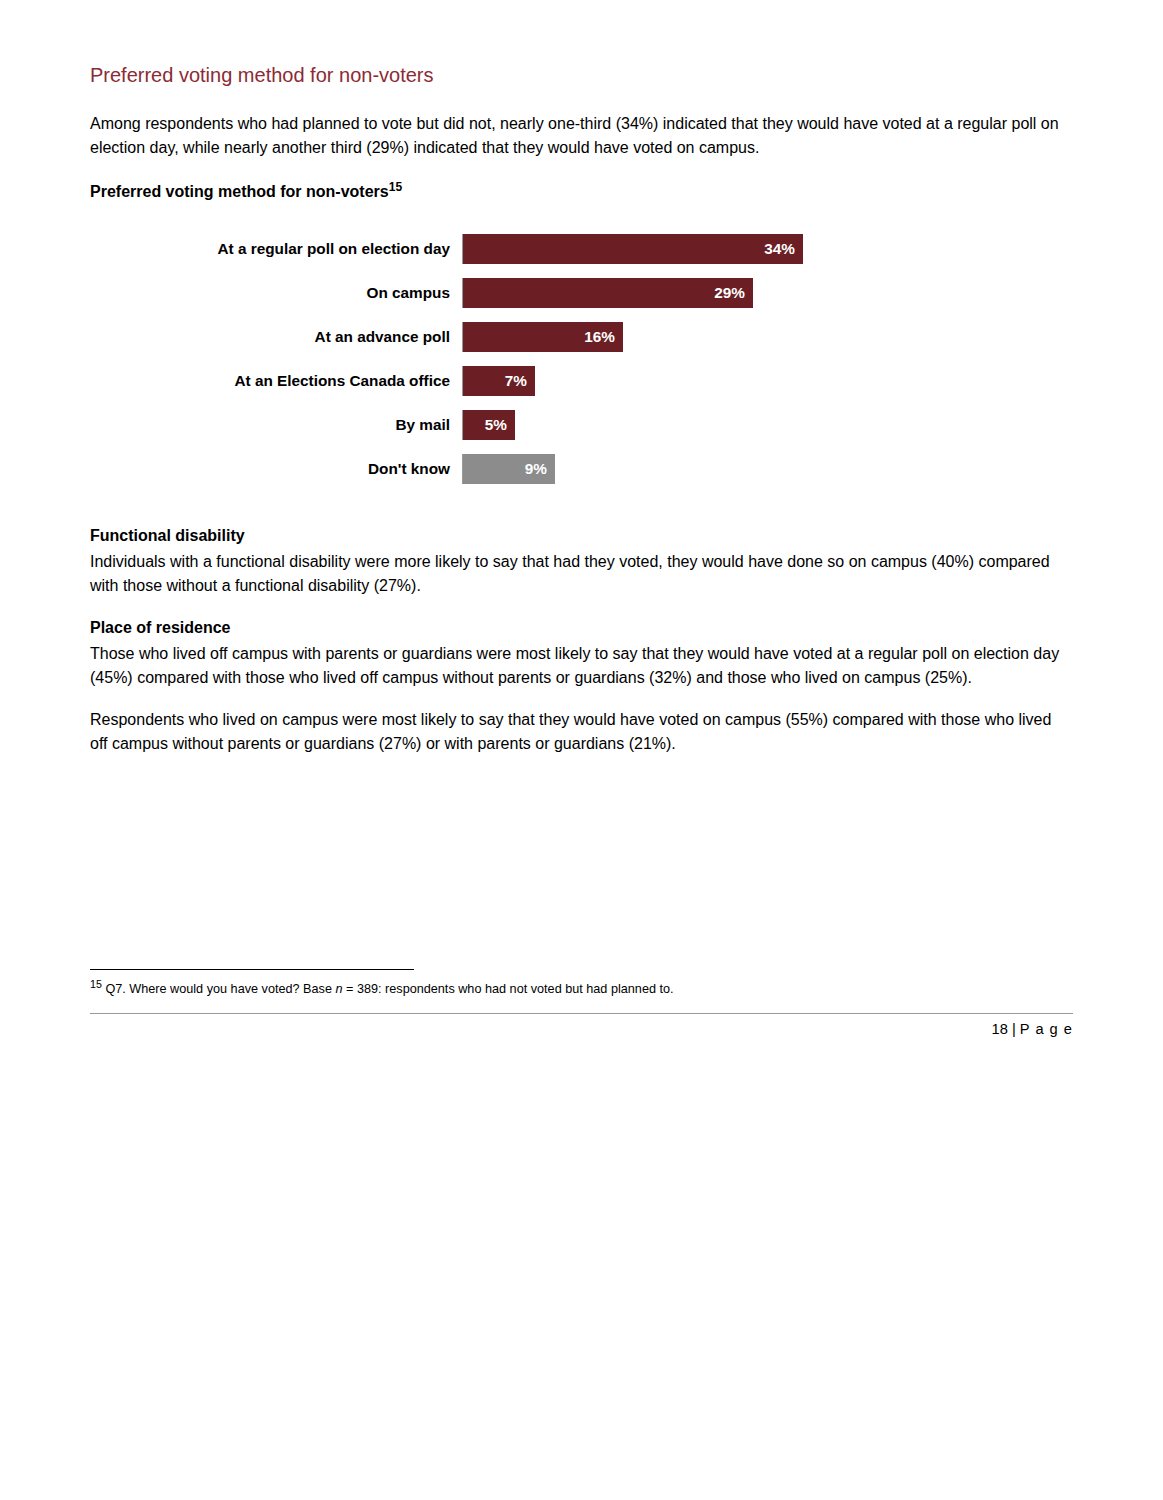Preferred voting method for non-voters
Among respondents who had planned to vote but did not, nearly one-third (34%) indicated that they would have voted at a regular poll on election day, while nearly another third (29%) indicated that they would have voted on campus.
Preferred voting method for non-voters15
At a regular poll on election day
34%
On campus
29%
At an advance poll
16%
At an Elections Canada office
7%
By mail
5%
Don't know
9%
Functional disability
Individuals with a functional disability were more likely to say that had they voted, they would have done so on campus (40%) compared with those without a functional disability (27%).
Place of residence
Those who lived off campus with parents or guardians were most likely to say that they would have voted at a regular poll on election day (45%) compared with those who lived off campus without parents or guardians (32%) and those who lived on campus (25%).
Respondents who lived on campus were most likely to say that they would have voted on campus (55%) compared with those who lived off campus without parents or guardians (27%) or with parents or guardians (21%).
15 Q7. Where would you have voted? Base n = 389: respondents who had not voted but had planned to.
18 | P a g e